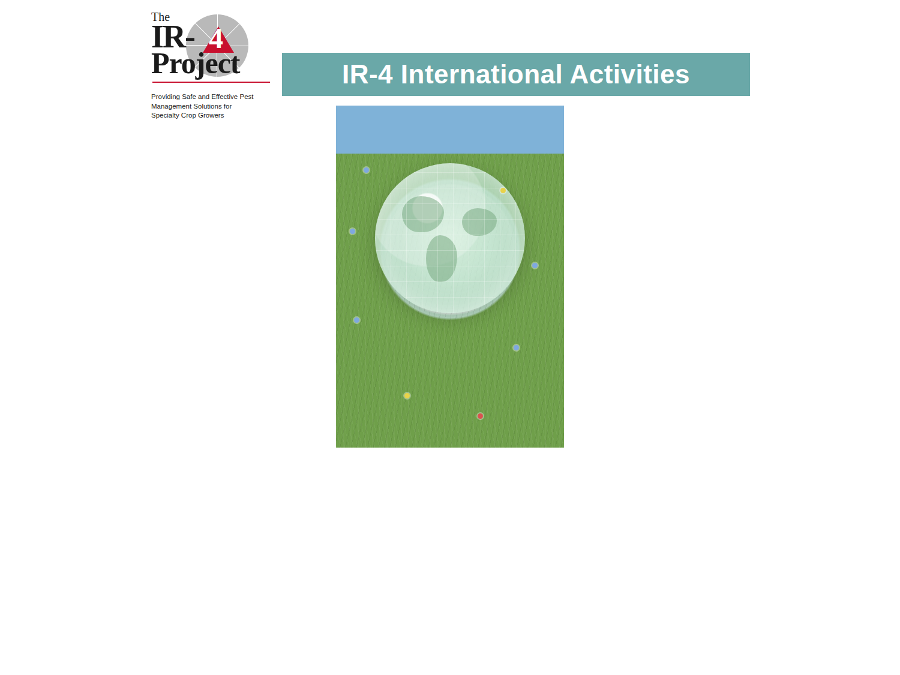The
IR-
4
Project
Providing Safe and Effective Pest
Management Solutions for
Specialty Crop Growers
IR-4 International Activities